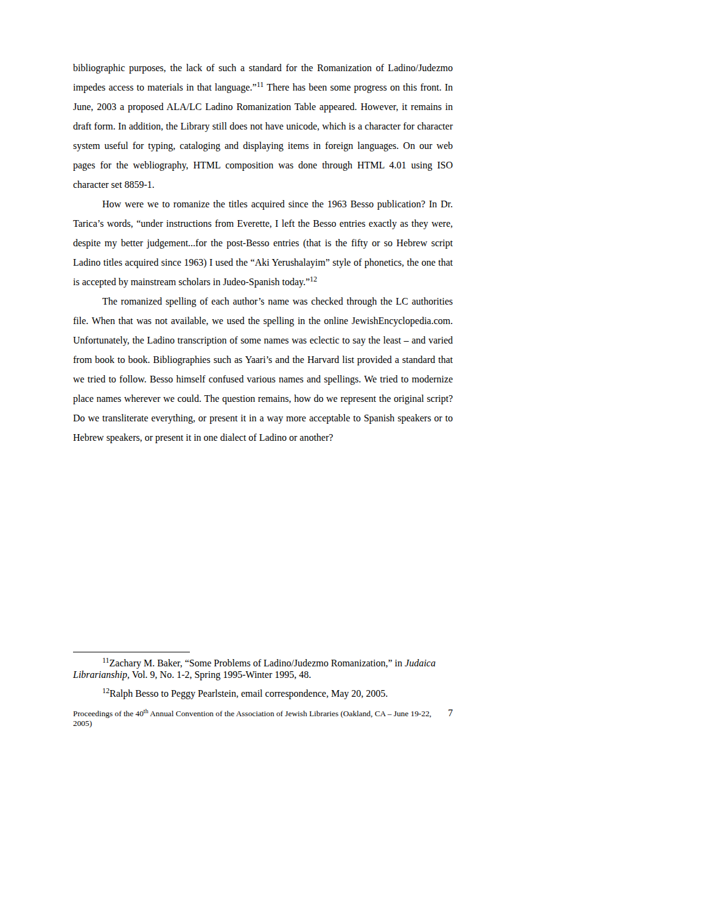bibliographic purposes, the lack of such a standard for the Romanization of Ladino/Judezmo impedes access to materials in that language.”11 There has been some progress on this front. In June, 2003 a proposed ALA/LC Ladino Romanization Table appeared. However, it remains in draft form. In addition, the Library still does not have unicode, which is a character for character system useful for typing, cataloging and displaying items in foreign languages. On our web pages for the webliography, HTML composition was done through HTML 4.01 using ISO character set 8859-1.
How were we to romanize the titles acquired since the 1963 Besso publication? In Dr. Tarica’s words, “under instructions from Everette, I left the Besso entries exactly as they were, despite my better judgement...for the post-Besso entries (that is the fifty or so Hebrew script Ladino titles acquired since 1963) I used the “Aki Yerushalayim” style of phonetics, the one that is accepted by mainstream scholars in Judeo-Spanish today.”12
The romanized spelling of each author’s name was checked through the LC authorities file. When that was not available, we used the spelling in the online JewishEncyclopedia.com. Unfortunately, the Ladino transcription of some names was eclectic to say the least – and varied from book to book. Bibliographies such as Yaari’s and the Harvard list provided a standard that we tried to follow. Besso himself confused various names and spellings. We tried to modernize place names wherever we could. The question remains, how do we represent the original script? Do we transliterate everything, or present it in a way more acceptable to Spanish speakers or to Hebrew speakers, or present it in one dialect of Ladino or another?
11Zachary M. Baker, “Some Problems of Ladino/Judezmo Romanization,” in Judaica Librarianship, Vol. 9, No. 1-2, Spring 1995-Winter 1995, 48.
12Ralph Besso to Peggy Pearlstein, email correspondence, May 20, 2005.
Proceedings of the 40th Annual Convention of the Association of Jewish Libraries (Oakland, CA – June 19-22, 2005) 7